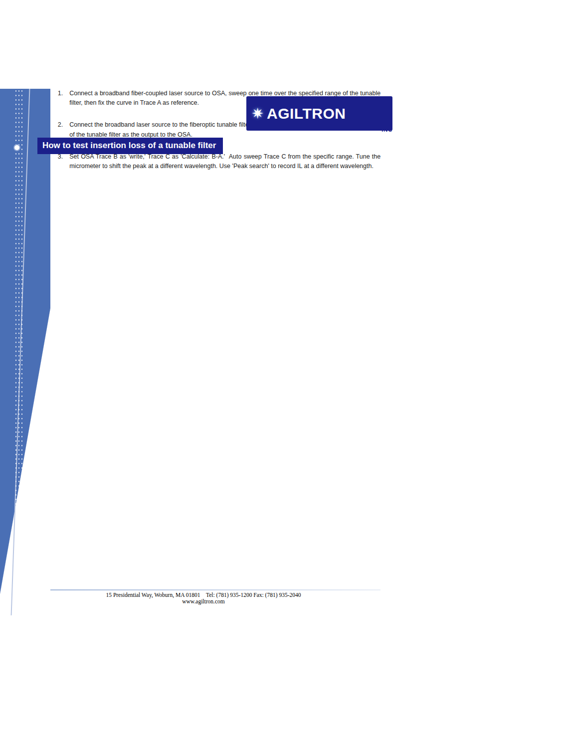✷ AGILTRON
INC
How to test insertion loss of a tunable filter
Connect a broadband fiber-coupled laser source to OSA, sweep one time over the specified range of the tunable filter, then fix the curve in Trace A as reference.
Connect the broadband laser source to the fiberoptic tunable filter fiber as input, then connect the other fiber port of the tunable filter as the output to the OSA.
Set OSA Trace B as 'write,' Trace C as 'Calculate: B-A.' Auto sweep Trace C from the specific range. Tune the micrometer to shift the peak at a different wavelength. Use 'Peak search' to record IL at a different wavelength.
15 Presidential Way, Woburn, MA 01801 Tel: (781) 935-1200 Fax: (781) 935-2040 www.agiltron.com